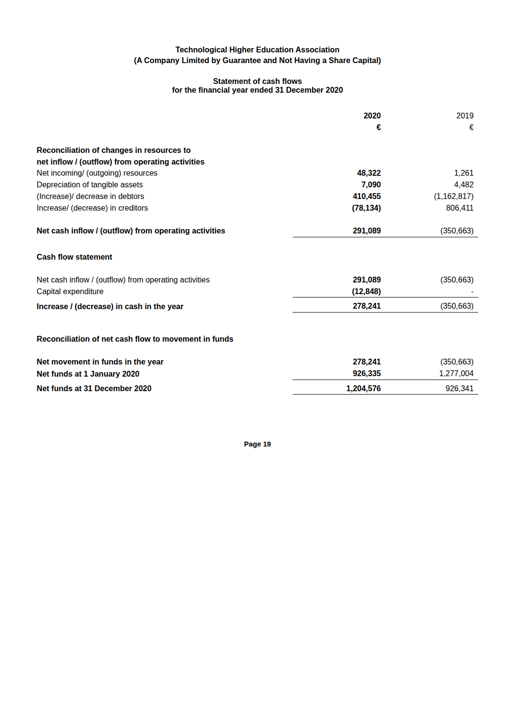Technological Higher Education Association
(A Company Limited by Guarantee and Not Having a Share Capital)
Statement of cash flows
for the financial year ended 31 December 2020
| | 2020 | 2019 |
| --- | --- | --- |
| | € | € |
| Reconciliation of changes in resources to | | |
| net inflow / (outflow) from operating activities | | |
| Net incoming/ (outgoing) resources | 48,322 | 1,261 |
| Depreciation of tangible assets | 7,090 | 4,482 |
| (Increase)/ decrease in debtors | 410,455 | (1,162,817) |
| Increase/ (decrease) in creditors | (78,134) | 806,411 |
| Net cash inflow / (outflow) from operating activities | 291,089 | (350,663) |
| Cash flow statement | | |
| Net cash inflow / (outflow) from operating activities | 291,089 | (350,663) |
| Capital expenditure | (12,848) | - |
| Increase / (decrease) in cash in the year | 278,241 | (350,663) |
| Reconciliation of net cash flow to movement in funds | | |
| Net movement in funds in the year | 278,241 | (350,663) |
| Net funds at 1 January 2020 | 926,335 | 1,277,004 |
| Net funds at 31 December 2020 | 1,204,576 | 926,341 |
Page 19